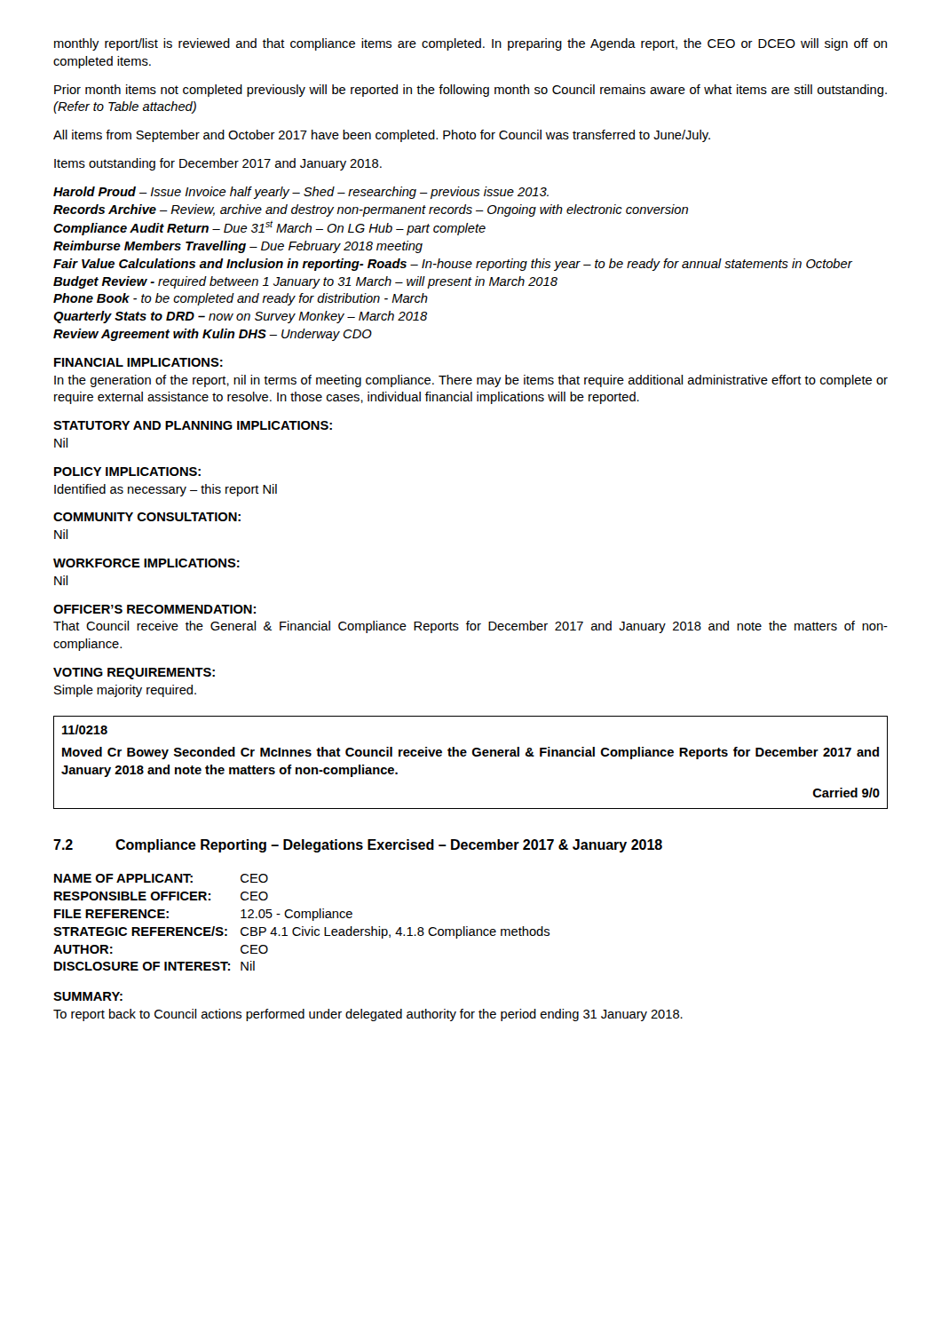monthly report/list is reviewed and that compliance items are completed. In preparing the Agenda report, the CEO or DCEO will sign off on completed items.
Prior month items not completed previously will be reported in the following month so Council remains aware of what items are still outstanding. (Refer to Table attached)
All items from September and October 2017 have been completed. Photo for Council was transferred to June/July.
Items outstanding for December 2017 and January 2018.
Harold Proud – Issue Invoice half yearly – Shed – researching – previous issue 2013.
Records Archive – Review, archive and destroy non-permanent records – Ongoing with electronic conversion
Compliance Audit Return – Due 31st March – On LG Hub – part complete
Reimburse Members Travelling – Due February 2018 meeting
Fair Value Calculations and Inclusion in reporting- Roads – In-house reporting this year – to be ready for annual statements in October
Budget Review - required between 1 January to 31 March – will present in March 2018
Phone Book - to be completed and ready for distribution - March
Quarterly Stats to DRD – now on Survey Monkey – March 2018
Review Agreement with Kulin DHS – Underway CDO
FINANCIAL IMPLICATIONS:
In the generation of the report, nil in terms of meeting compliance. There may be items that require additional administrative effort to complete or require external assistance to resolve. In those cases, individual financial implications will be reported.
STATUTORY AND PLANNING IMPLICATIONS:
Nil
POLICY IMPLICATIONS:
Identified as necessary – this report Nil
COMMUNITY CONSULTATION:
Nil
WORKFORCE IMPLICATIONS:
Nil
OFFICER’S RECOMMENDATION:
That Council receive the General & Financial Compliance Reports for December 2017 and January 2018 and note the matters of non-compliance.
VOTING REQUIREMENTS:
Simple majority required.
11/0218
Moved Cr Bowey Seconded Cr McInnes that Council receive the General & Financial Compliance Reports for December 2017 and January 2018 and note the matters of non-compliance.
Carried 9/0
7.2 Compliance Reporting – Delegations Exercised – December 2017 & January 2018
| NAME OF APPLICANT: | CEO |
| RESPONSIBLE OFFICER: | CEO |
| FILE REFERENCE: | 12.05 - Compliance |
| STRATEGIC REFERENCE/S: | CBP 4.1 Civic Leadership, 4.1.8 Compliance methods |
| AUTHOR: | CEO |
| DISCLOSURE OF INTEREST: | Nil |
SUMMARY:
To report back to Council actions performed under delegated authority for the period ending 31 January 2018.